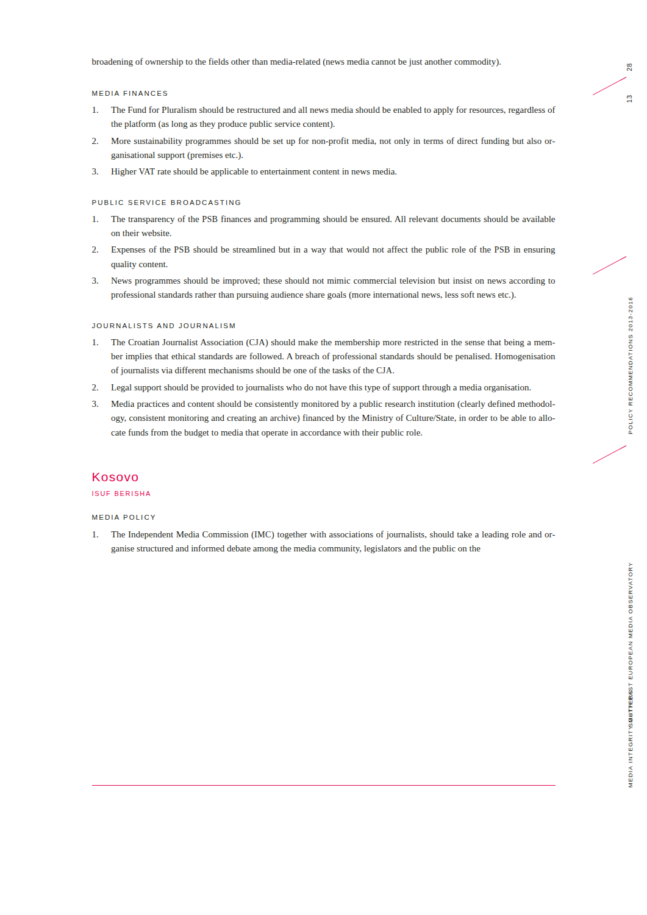28
13
Policy Recommendations 2013-2016
South East European Media Observatory
Media Integrity Matters
broadening of ownership to the fields other than media-related (news media cannot be just another commodity).
Media Finances
The Fund for Pluralism should be restructured and all news media should be enabled to apply for resources, regardless of the platform (as long as they produce public service content).
More sustainability programmes should be set up for non-profit media, not only in terms of direct funding but also organisational support (premises etc.).
Higher VAT rate should be applicable to entertainment content in news media.
Public Service Broadcasting
The transparency of the PSB finances and programming should be ensured. All relevant documents should be available on their website.
Expenses of the PSB should be streamlined but in a way that would not affect the public role of the PSB in ensuring quality content.
News programmes should be improved; these should not mimic commercial television but insist on news according to professional standards rather than pursuing audience share goals (more international news, less soft news etc.).
Journalists and Journalism
The Croatian Journalist Association (CJA) should make the membership more restricted in the sense that being a member implies that ethical standards are followed. A breach of professional standards should be penalised. Homogenisation of journalists via different mechanisms should be one of the tasks of the CJA.
Legal support should be provided to journalists who do not have this type of support through a media organisation.
Media practices and content should be consistently monitored by a public research institution (clearly defined methodology, consistent monitoring and creating an archive) financed by the Ministry of Culture/State, in order to be able to allocate funds from the budget to media that operate in accordance with their public role.
Kosovo
Isuf Berisha
Media Policy
The Independent Media Commission (IMC) together with associations of journalists, should take a leading role and organise structured and informed debate among the media community, legislators and the public on the